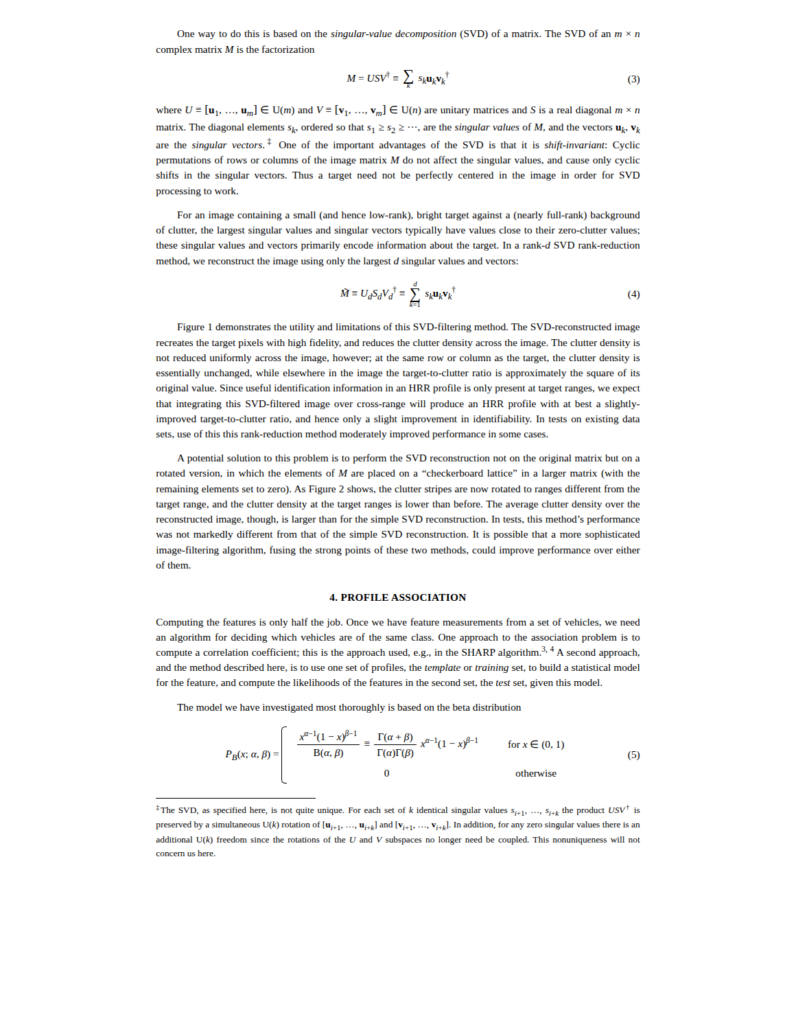One way to do this is based on the singular-value decomposition (SVD) of a matrix. The SVD of an m × n complex matrix M is the factorization
M = USV† ≡ ∑k sk ukvk† (3)
where U ≡ [u1, …, um] ∈ U(m) and V ≡ [v1, …, vm] ∈ U(n) are unitary matrices and S is a real diagonal m × n matrix. The diagonal elements sk, ordered so that s1 ≥ s2 ≥ ···, are the singular values of M, and the vectors uk, vk are the singular vectors.‡ One of the important advantages of the SVD is that it is shift-invariant: Cyclic permutations of rows or columns of the image matrix M do not affect the singular values, and cause only cyclic shifts in the singular vectors. Thus a target need not be perfectly centered in the image in order for SVD processing to work.
For an image containing a small (and hence low-rank), bright target against a (nearly full-rank) background of clutter, the largest singular values and singular vectors typically have values close to their zero-clutter values; these singular values and vectors primarily encode information about the target. In a rank-d SVD rank-reduction method, we reconstruct the image using only the largest d singular values and vectors:
M̃ ≡ UdSdVd† ≡ d∑k=1 sk ukvk† (4)
Figure 1 demonstrates the utility and limitations of this SVD-filtering method. The SVD-reconstructed image recreates the target pixels with high fidelity, and reduces the clutter density across the image. The clutter density is not reduced uniformly across the image, however; at the same row or column as the target, the clutter density is essentially unchanged, while elsewhere in the image the target-to-clutter ratio is approximately the square of its original value. Since useful identification information in an HRR profile is only present at target ranges, we expect that integrating this SVD-filtered image over cross-range will produce an HRR profile with at best a slightly-improved target-to-clutter ratio, and hence only a slight improvement in identifiability. In tests on existing data sets, use of this this rank-reduction method moderately improved performance in some cases.
A potential solution to this problem is to perform the SVD reconstruction not on the original matrix but on a rotated version, in which the elements of M are placed on a “checkerboard lattice” in a larger matrix (with the remaining elements set to zero). As Figure 2 shows, the clutter stripes are now rotated to ranges different from the target range, and the clutter density at the target ranges is lower than before. The average clutter density over the reconstructed image, though, is larger than for the simple SVD reconstruction. In tests, this method’s performance was not markedly different from that of the simple SVD reconstruction. It is possible that a more sophisticated image-filtering algorithm, fusing the strong points of these two methods, could improve performance over either of them.
4. PROFILE ASSOCIATION
Computing the features is only half the job. Once we have feature measurements from a set of vehicles, we need an algorithm for deciding which vehicles are of the same class. One approach to the association problem is to compute a correlation coefficient; this is the approach used, e.g., in the SHARP algorithm.3, 4 A second approach, and the method described here, is to use one set of profiles, the template or training set, to build a statistical model for the feature, and compute the likelihoods of the features in the second set, the test set, given this model.
The model we have investigated most thoroughly is based on the beta distribution
PB(x; α, β) =
| x α −1 (1 − x ) β −1 B( α , β ) ≡ Γ( α + β ) Γ( α )Γ( β ) x α −1 (1 − x ) β −1 | for x ∈ (0, 1) |
| 0 | otherwise |
(5)
‡The SVD, as specified here, is not quite unique. For each set of k identical singular values si+1, …, si+k the product USV† is preserved by a simultaneous U(k) rotation of [ui+1, …, ui+k] and [vi+1, …, vi+k]. In addition, for any zero singular values there is an additional U(k) freedom since the rotations of the U and V subspaces no longer need be coupled. This nonuniqueness will not concern us here.